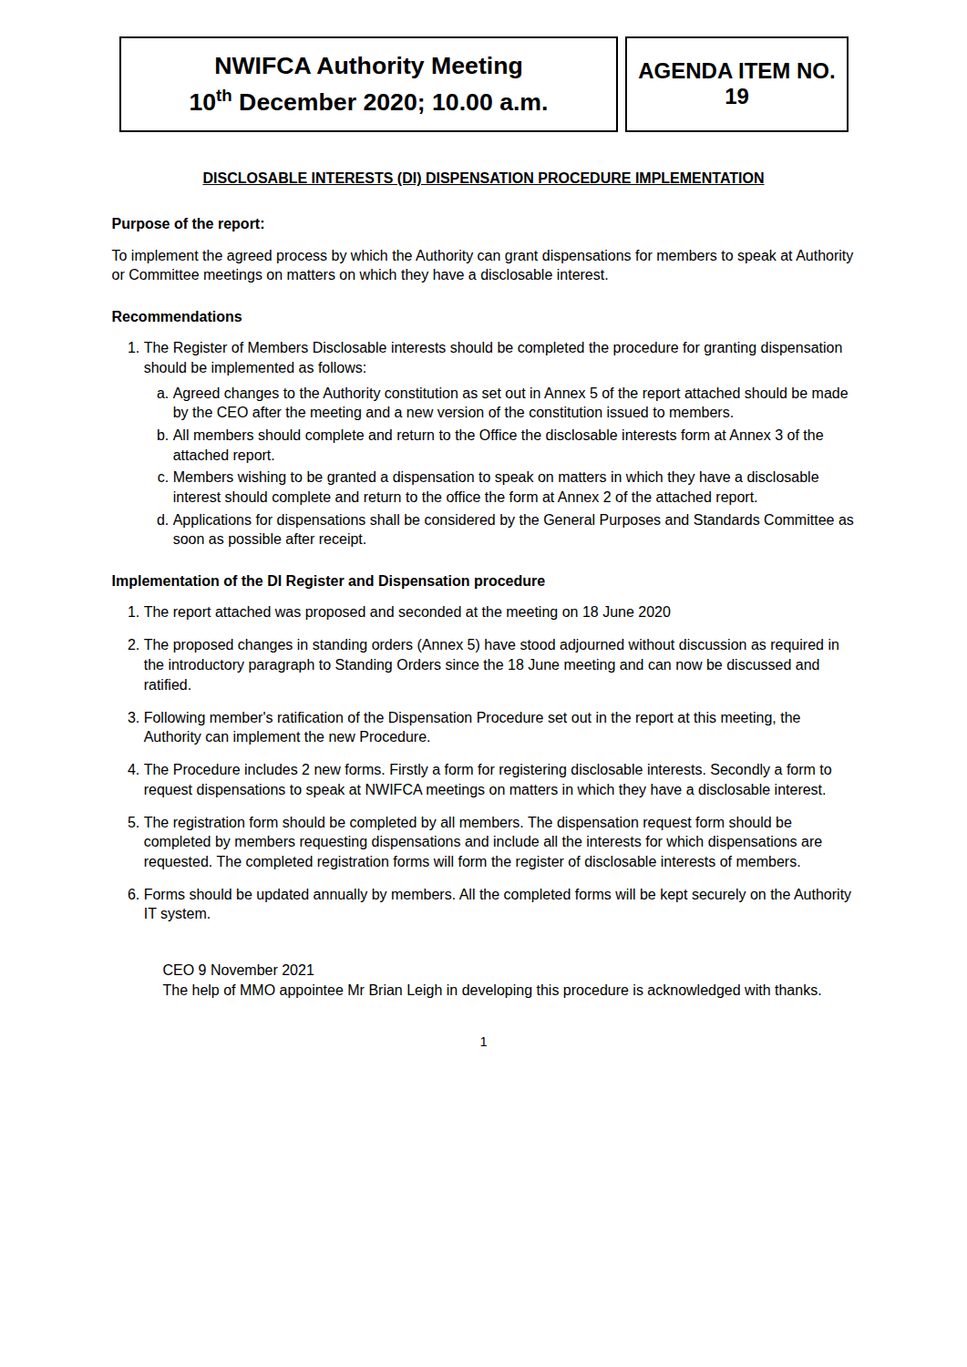NWIFCA Authority Meeting
10th December 2020; 10.00 a.m.
AGENDA ITEM NO. 19
DISCLOSABLE INTERESTS (DI) DISPENSATION PROCEDURE IMPLEMENTATION
Purpose of the report:
To implement the agreed process by which the Authority can grant dispensations for members to speak at Authority or Committee meetings on matters on which they have a disclosable interest.
Recommendations
The Register of Members Disclosable interests should be completed the procedure for granting dispensation should be implemented as follows:
Agreed changes to the Authority constitution as set out in Annex 5 of the report attached should be made by the CEO after the meeting and a new version of the constitution issued to members.
All members should complete and return to the Office the disclosable interests form at Annex 3 of the attached report.
Members wishing to be granted a dispensation to speak on matters in which they have a disclosable interest should complete and return to the office the form at Annex 2 of the attached report.
Applications for dispensations shall be considered by the General Purposes and Standards Committee as soon as possible after receipt.
Implementation of the DI Register and Dispensation procedure
The report attached was proposed and seconded at the meeting on 18 June 2020
The proposed changes in standing orders (Annex 5) have stood adjourned without discussion as required in the introductory paragraph to Standing Orders since the 18 June meeting and can now be discussed and ratified.
Following member's ratification of the Dispensation Procedure set out in the report at this meeting, the Authority can implement the new Procedure.
The Procedure includes 2 new forms. Firstly a form for registering disclosable interests. Secondly a form to request dispensations to speak at NWIFCA meetings on matters in which they have a disclosable interest.
The registration form should be completed by all members. The dispensation request form should be completed by members requesting dispensations and include all the interests for which dispensations are requested. The completed registration forms will form the register of disclosable interests of members.
Forms should be updated annually by members. All the completed forms will be kept securely on the Authority IT system.
CEO 9 November 2021
The help of MMO appointee Mr Brian Leigh in developing this procedure is acknowledged with thanks.
1